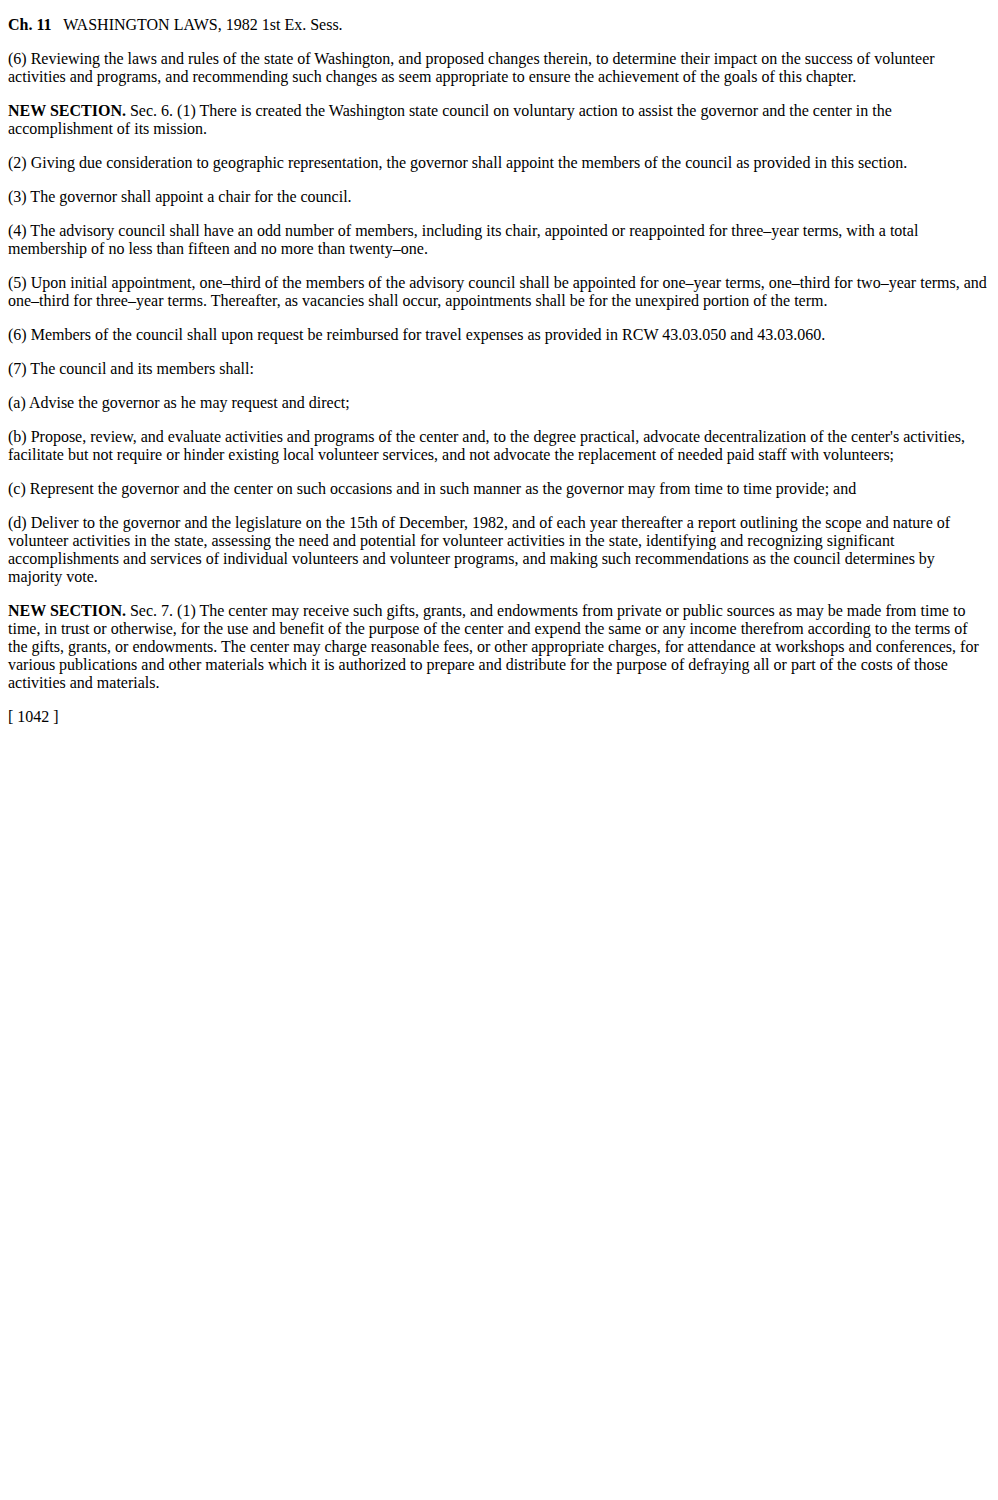Ch. 11 WASHINGTON LAWS, 1982 1st Ex. Sess.
(6) Reviewing the laws and rules of the state of Washington, and proposed changes therein, to determine their impact on the success of volunteer activities and programs, and recommending such changes as seem appropriate to ensure the achievement of the goals of this chapter.
NEW SECTION. Sec. 6. (1) There is created the Washington state council on voluntary action to assist the governor and the center in the accomplishment of its mission.
(2) Giving due consideration to geographic representation, the governor shall appoint the members of the council as provided in this section.
(3) The governor shall appoint a chair for the council.
(4) The advisory council shall have an odd number of members, including its chair, appointed or reappointed for three–year terms, with a total membership of no less than fifteen and no more than twenty–one.
(5) Upon initial appointment, one–third of the members of the advisory council shall be appointed for one–year terms, one–third for two–year terms, and one–third for three–year terms. Thereafter, as vacancies shall occur, appointments shall be for the unexpired portion of the term.
(6) Members of the council shall upon request be reimbursed for travel expenses as provided in RCW 43.03.050 and 43.03.060.
(7) The council and its members shall:
(a) Advise the governor as he may request and direct;
(b) Propose, review, and evaluate activities and programs of the center and, to the degree practical, advocate decentralization of the center's activities, facilitate but not require or hinder existing local volunteer services, and not advocate the replacement of needed paid staff with volunteers;
(c) Represent the governor and the center on such occasions and in such manner as the governor may from time to time provide; and
(d) Deliver to the governor and the legislature on the 15th of December, 1982, and of each year thereafter a report outlining the scope and nature of volunteer activities in the state, assessing the need and potential for volunteer activities in the state, identifying and recognizing significant accomplishments and services of individual volunteers and volunteer programs, and making such recommendations as the council determines by majority vote.
NEW SECTION. Sec. 7. (1) The center may receive such gifts, grants, and endowments from private or public sources as may be made from time to time, in trust or otherwise, for the use and benefit of the purpose of the center and expend the same or any income therefrom according to the terms of the gifts, grants, or endowments. The center may charge reasonable fees, or other appropriate charges, for attendance at workshops and conferences, for various publications and other materials which it is authorized to prepare and distribute for the purpose of defraying all or part of the costs of those activities and materials.
[ 1042 ]